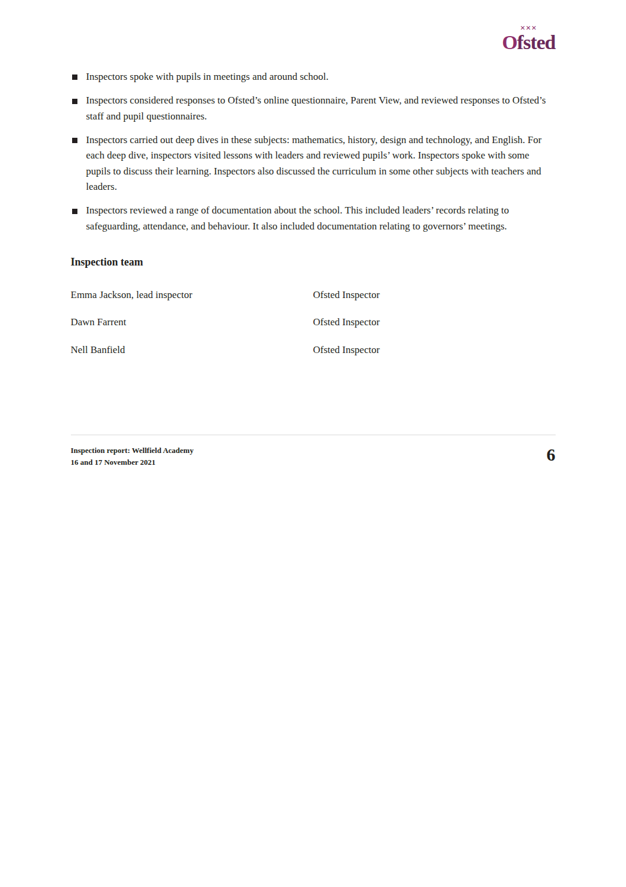×××
Ofsted
Inspectors spoke with pupils in meetings and around school.
Inspectors considered responses to Ofsted’s online questionnaire, Parent View, and reviewed responses to Ofsted’s staff and pupil questionnaires.
Inspectors carried out deep dives in these subjects: mathematics, history, design and technology, and English. For each deep dive, inspectors visited lessons with leaders and reviewed pupils’ work. Inspectors spoke with some pupils to discuss their learning. Inspectors also discussed the curriculum in some other subjects with teachers and leaders.
Inspectors reviewed a range of documentation about the school. This included leaders’ records relating to safeguarding, attendance, and behaviour. It also included documentation relating to governors’ meetings.
Inspection team
| Emma Jackson, lead inspector | Ofsted Inspector |
| Dawn Farrent | Ofsted Inspector |
| Nell Banfield | Ofsted Inspector |
Inspection report: Wellfield Academy
16 and 17 November 2021
6